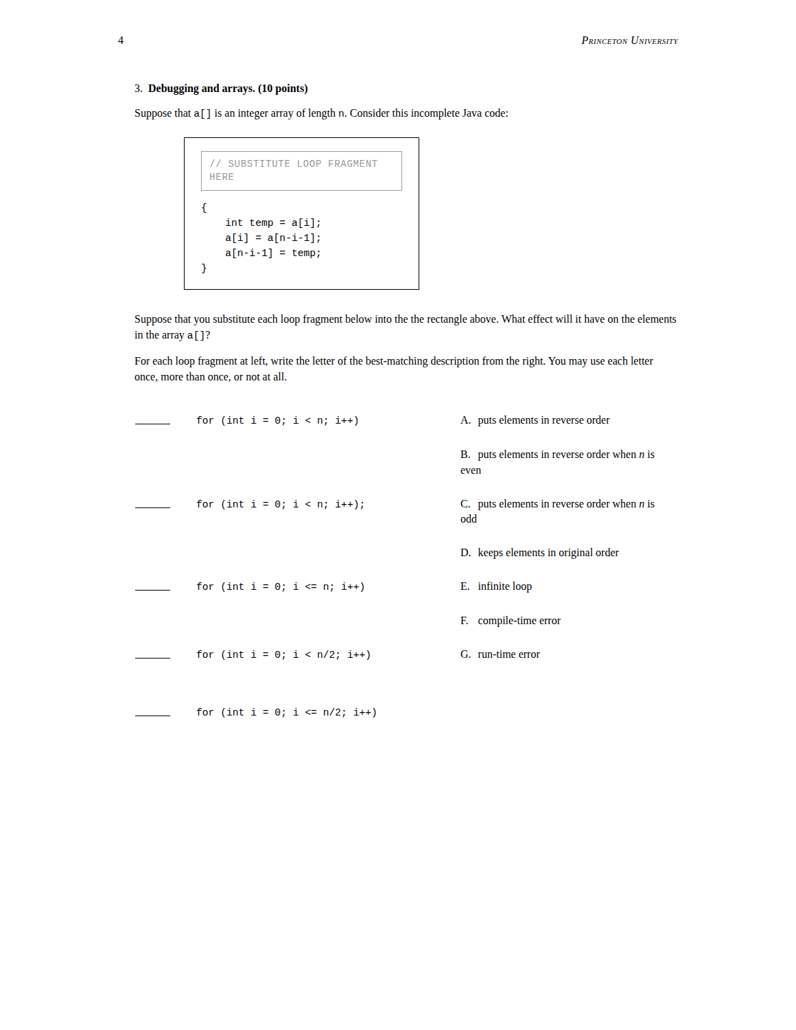4 Princeton University
3. Debugging and arrays. (10 points)
Suppose that a[] is an integer array of length n. Consider this incomplete Java code:
// SUBSTITUTE LOOP FRAGMENT HERE
{
    int temp = a[i];
    a[i] = a[n-i-1];
    a[n-i-1] = temp;
}
Suppose that you substitute each loop fragment below into the the rectangle above. What effect will it have on the elements in the array a[]?
For each loop fragment at left, write the letter of the best-matching description from the right. You may use each letter once, more than once, or not at all.
| | for (int i = 0; i < n; i++) | A. puts elements in reverse order |
| | | B. puts elements in reverse order when n is even |
| | for (int i = 0; i < n; i++); | C. puts elements in reverse order when n is odd |
| | | D. keeps elements in original order |
| | for (int i = 0; i <= n; i++) | E. infinite loop |
| | | F. compile-time error |
| | for (int i = 0; i < n/2; i++) | G. run-time error |
| | for (int i = 0; i <= n/2; i++) | |